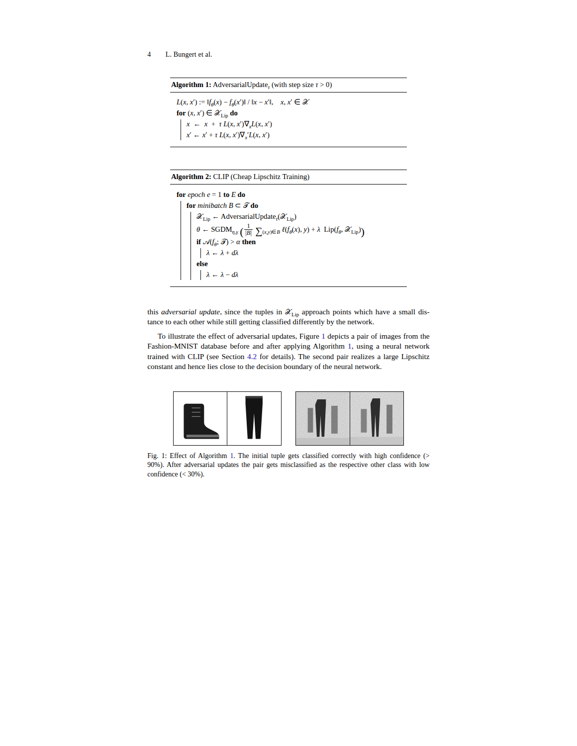4 L. Bungert et al.
Algorithm 1: AdversarialUpdateτ (with step size τ > 0)
L(x, x′) := ‖fθ(x) − fθ(x′)‖ / ‖x − x′‖, x, x′ ∈ 𝒳
for (x, x′) ∈ 𝒳Lip do
x ← x + τ L(x, x′)∇xL(x, x′)
x′ ← x′ + τ L(x, x′)∇x′L(x, x′)
Algorithm 2: CLIP (Cheap Lipschitz Training)
for epoch e = 1 to E do
for minibatch B ⊂ 𝒯 do
𝒳Lip ← AdversarialUpdateτ(𝒳Lip)
θ ← SGDMη,γ (1|B| ∑(x,y)∈B ℓ(fθ(x), y) + λ Lip(fθ, 𝒳Lip))
if 𝒜(fθ; 𝒯) > α then
λ ← λ + dλ
else
λ ← λ − dλ
this adversarial update, since the tuples in 𝒳Lip approach points which have a small distance to each other while still getting classified differently by the network.
To illustrate the effect of adversarial updates, Figure 1 depicts a pair of images from the Fashion-MNIST database before and after applying Algorithm 1, using a neural network trained with CLIP (see Section 4.2 for details). The second pair realizes a large Lipschitz constant and hence lies close to the decision boundary of the neural network.
Fig. 1: Effect of Algorithm 1. The initial tuple gets classified correctly with high confidence (> 90%). After adversarial updates the pair gets misclassified as the respective other class with low confidence (< 30%).